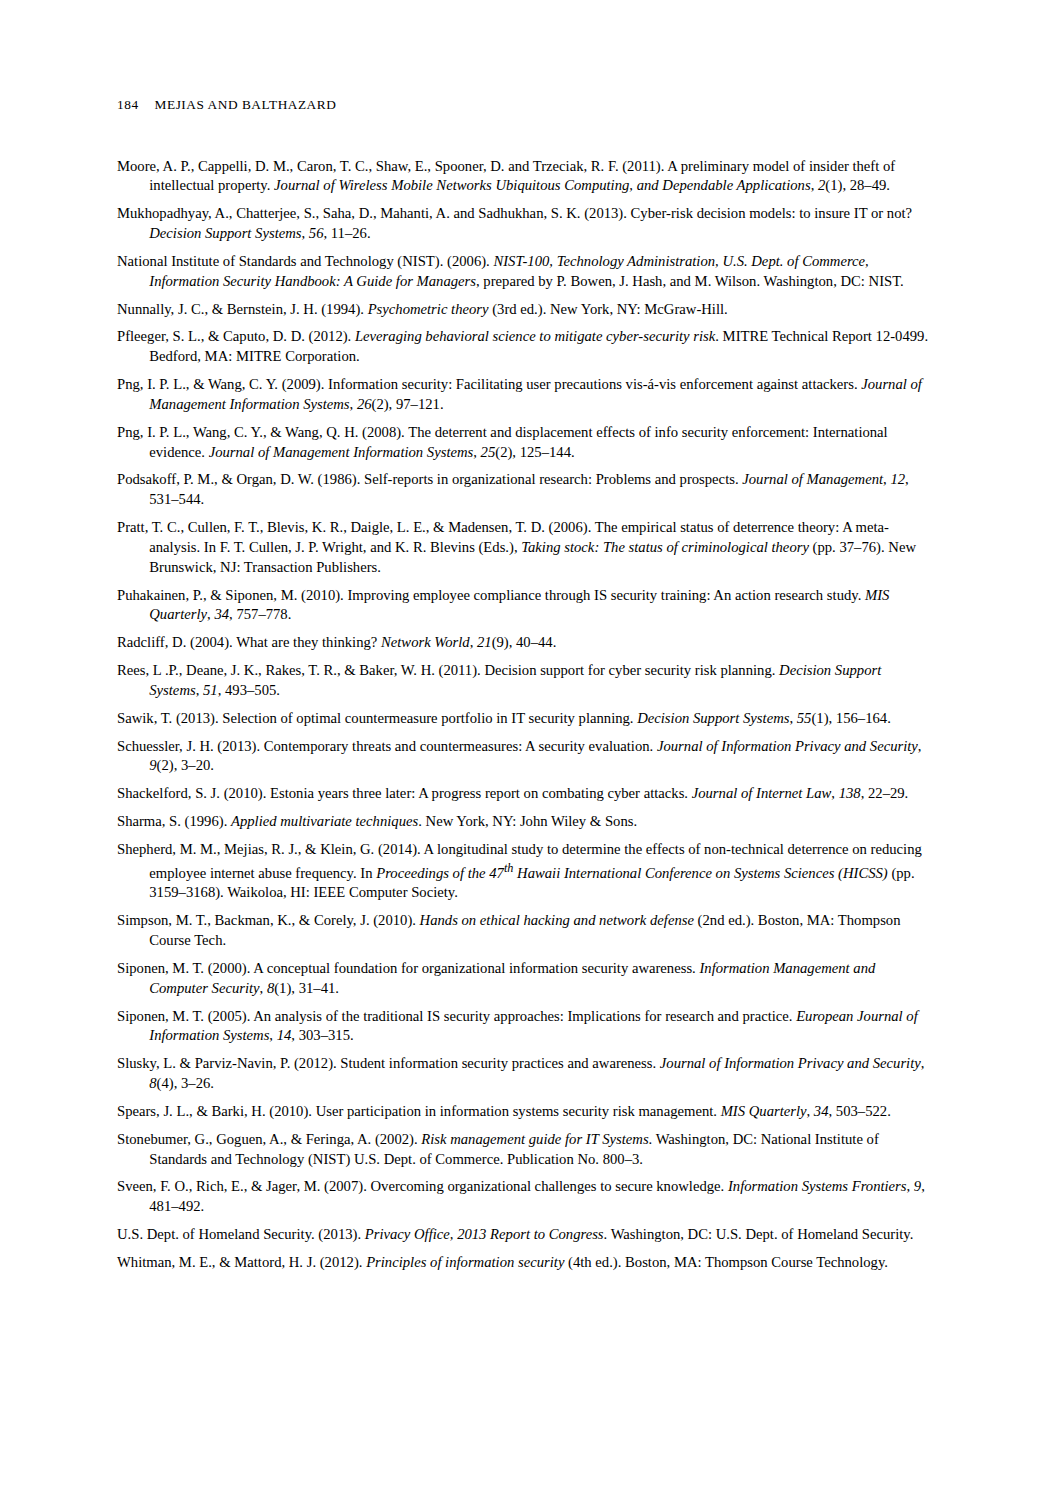184 MEJIAS AND BALTHAZARD
Moore, A. P., Cappelli, D. M., Caron, T. C., Shaw, E., Spooner, D. and Trzeciak, R. F. (2011). A preliminary model of insider theft of intellectual property. Journal of Wireless Mobile Networks Ubiquitous Computing, and Dependable Applications, 2(1), 28–49.
Mukhopadhyay, A., Chatterjee, S., Saha, D., Mahanti, A. and Sadhukhan, S. K. (2013). Cyber-risk decision models: to insure IT or not? Decision Support Systems, 56, 11–26.
National Institute of Standards and Technology (NIST). (2006). NIST-100, Technology Administration, U.S. Dept. of Commerce, Information Security Handbook: A Guide for Managers, prepared by P. Bowen, J. Hash, and M. Wilson. Washington, DC: NIST.
Nunnally, J. C., & Bernstein, J. H. (1994). Psychometric theory (3rd ed.). New York, NY: McGraw-Hill.
Pfleeger, S. L., & Caputo, D. D. (2012). Leveraging behavioral science to mitigate cyber-security risk. MITRE Technical Report 12-0499. Bedford, MA: MITRE Corporation.
Png, I. P. L., & Wang, C. Y. (2009). Information security: Facilitating user precautions vis-á-vis enforcement against attackers. Journal of Management Information Systems, 26(2), 97–121.
Png, I. P. L., Wang, C. Y., & Wang, Q. H. (2008). The deterrent and displacement effects of info security enforcement: International evidence. Journal of Management Information Systems, 25(2), 125–144.
Podsakoff, P. M., & Organ, D. W. (1986). Self-reports in organizational research: Problems and prospects. Journal of Management, 12, 531–544.
Pratt, T. C., Cullen, F. T., Blevis, K. R., Daigle, L. E., & Madensen, T. D. (2006). The empirical status of deterrence theory: A meta-analysis. In F. T. Cullen, J. P. Wright, and K. R. Blevins (Eds.), Taking stock: The status of criminological theory (pp. 37–76). New Brunswick, NJ: Transaction Publishers.
Puhakainen, P., & Siponen, M. (2010). Improving employee compliance through IS security training: An action research study. MIS Quarterly, 34, 757–778.
Radcliff, D. (2004). What are they thinking? Network World, 21(9), 40–44.
Rees, L .P., Deane, J. K., Rakes, T. R., & Baker, W. H. (2011). Decision support for cyber security risk planning. Decision Support Systems, 51, 493–505.
Sawik, T. (2013). Selection of optimal countermeasure portfolio in IT security planning. Decision Support Systems, 55(1), 156–164.
Schuessler, J. H. (2013). Contemporary threats and countermeasures: A security evaluation. Journal of Information Privacy and Security, 9(2), 3–20.
Shackelford, S. J. (2010). Estonia years three later: A progress report on combating cyber attacks. Journal of Internet Law, 138, 22–29.
Sharma, S. (1996). Applied multivariate techniques. New York, NY: John Wiley & Sons.
Shepherd, M. M., Mejias, R. J., & Klein, G. (2014). A longitudinal study to determine the effects of non-technical deterrence on reducing employee internet abuse frequency. In Proceedings of the 47th Hawaii International Conference on Systems Sciences (HICSS) (pp. 3159–3168). Waikoloa, HI: IEEE Computer Society.
Simpson, M. T., Backman, K., & Corely, J. (2010). Hands on ethical hacking and network defense (2nd ed.). Boston, MA: Thompson Course Tech.
Siponen, M. T. (2000). A conceptual foundation for organizational information security awareness. Information Management and Computer Security, 8(1), 31–41.
Siponen, M. T. (2005). An analysis of the traditional IS security approaches: Implications for research and practice. European Journal of Information Systems, 14, 303–315.
Slusky, L. & Parviz-Navin, P. (2012). Student information security practices and awareness. Journal of Information Privacy and Security, 8(4), 3–26.
Spears, J. L., & Barki, H. (2010). User participation in information systems security risk management. MIS Quarterly, 34, 503–522.
Stonebumer, G., Goguen, A., & Feringa, A. (2002). Risk management guide for IT Systems. Washington, DC: National Institute of Standards and Technology (NIST) U.S. Dept. of Commerce. Publication No. 800–3.
Sveen, F. O., Rich, E., & Jager, M. (2007). Overcoming organizational challenges to secure knowledge. Information Systems Frontiers, 9, 481–492.
U.S. Dept. of Homeland Security. (2013). Privacy Office, 2013 Report to Congress. Washington, DC: U.S. Dept. of Homeland Security.
Whitman, M. E., & Mattord, H. J. (2012). Principles of information security (4th ed.). Boston, MA: Thompson Course Technology.